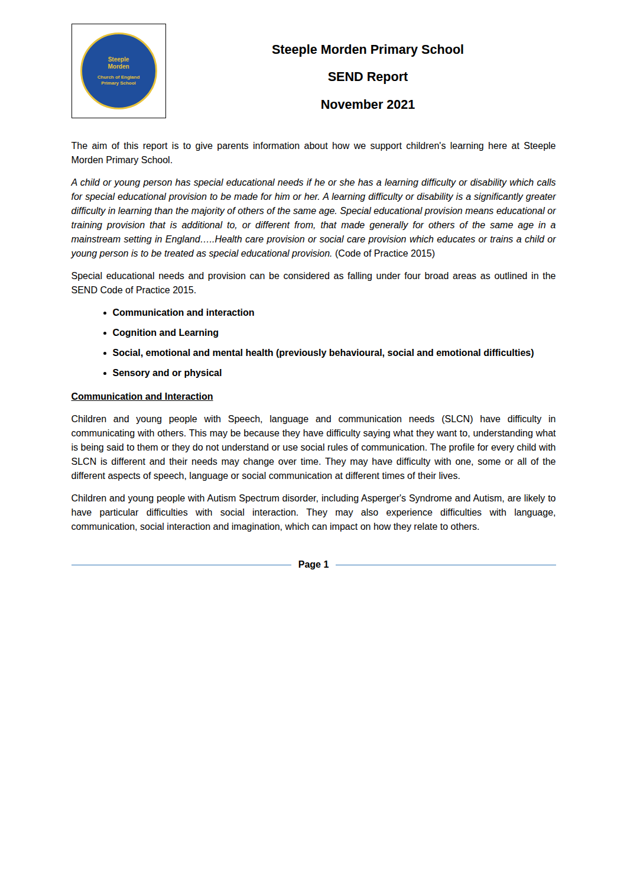Steeple Morden Church of England Primary School
Steeple Morden Primary School
SEND Report
November 2021
The aim of this report is to give parents information about how we support children's learning here at Steeple Morden Primary School.
A child or young person has special educational needs if he or she has a learning difficulty or disability which calls for special educational provision to be made for him or her. A learning difficulty or disability is a significantly greater difficulty in learning than the majority of others of the same age. Special educational provision means educational or training provision that is additional to, or different from, that made generally for others of the same age in a mainstream setting in England…..Health care provision or social care provision which educates or trains a child or young person is to be treated as special educational provision. (Code of Practice 2015)
Special educational needs and provision can be considered as falling under four broad areas as outlined in the SEND Code of Practice 2015.
Communication and interaction
Cognition and Learning
Social, emotional and mental health (previously behavioural, social and emotional difficulties)
Sensory and or physical
Communication and Interaction
Children and young people with Speech, language and communication needs (SLCN) have difficulty in communicating with others. This may be because they have difficulty saying what they want to, understanding what is being said to them or they do not understand or use social rules of communication. The profile for every child with SLCN is different and their needs may change over time. They may have difficulty with one, some or all of the different aspects of speech, language or social communication at different times of their lives.
Children and young people with Autism Spectrum disorder, including Asperger's Syndrome and Autism, are likely to have particular difficulties with social interaction. They may also experience difficulties with language, communication, social interaction and imagination, which can impact on how they relate to others.
Page 1